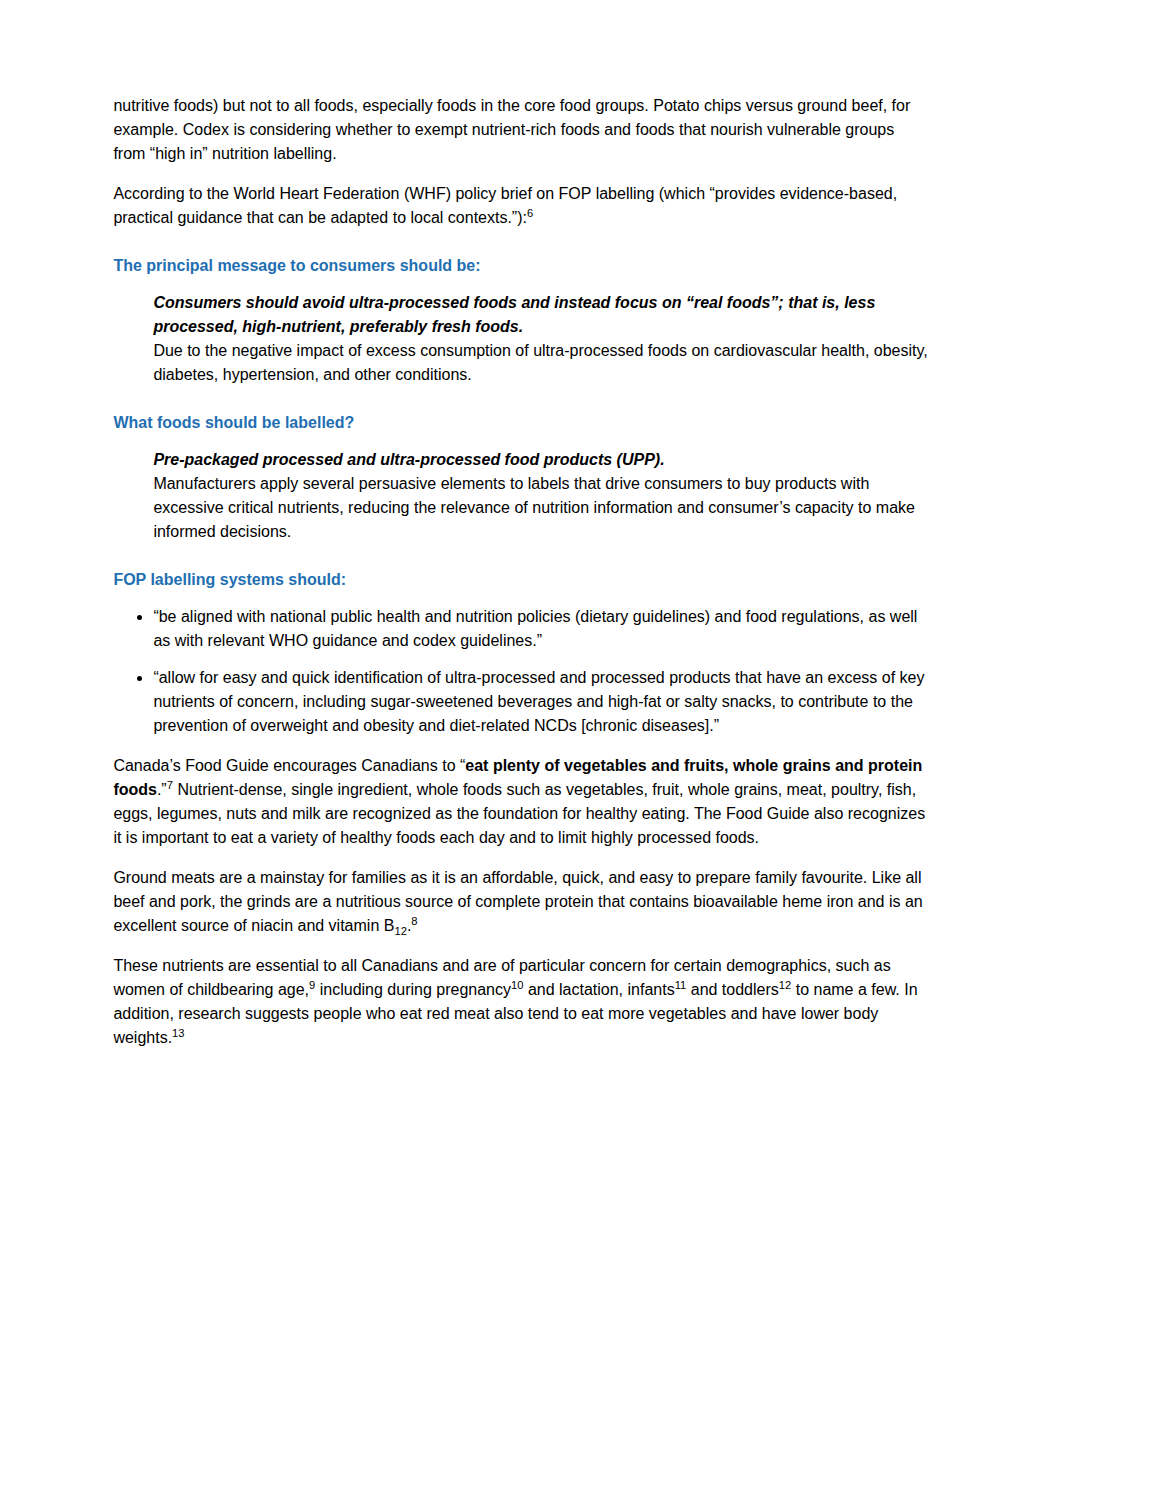nutritive foods) but not to all foods, especially foods in the core food groups. Potato chips versus ground beef, for example. Codex is considering whether to exempt nutrient-rich foods and foods that nourish vulnerable groups from “high in” nutrition labelling.
According to the World Heart Federation (WHF) policy brief on FOP labelling (which “provides evidence-based, practical guidance that can be adapted to local contexts.”):6
The principal message to consumers should be:
Consumers should avoid ultra-processed foods and instead focus on “real foods”; that is, less processed, high-nutrient, preferably fresh foods.
Due to the negative impact of excess consumption of ultra-processed foods on cardiovascular health, obesity, diabetes, hypertension, and other conditions.
What foods should be labelled?
Pre-packaged processed and ultra-processed food products (UPP).
Manufacturers apply several persuasive elements to labels that drive consumers to buy products with excessive critical nutrients, reducing the relevance of nutrition information and consumer’s capacity to make informed decisions.
FOP labelling systems should:
“be aligned with national public health and nutrition policies (dietary guidelines) and food regulations, as well as with relevant WHO guidance and codex guidelines.”
“allow for easy and quick identification of ultra-processed and processed products that have an excess of key nutrients of concern, including sugar-sweetened beverages and high-fat or salty snacks, to contribute to the prevention of overweight and obesity and diet-related NCDs [chronic diseases].”
Canada’s Food Guide encourages Canadians to “eat plenty of vegetables and fruits, whole grains and protein foods.”7 Nutrient-dense, single ingredient, whole foods such as vegetables, fruit, whole grains, meat, poultry, fish, eggs, legumes, nuts and milk are recognized as the foundation for healthy eating. The Food Guide also recognizes it is important to eat a variety of healthy foods each day and to limit highly processed foods.
Ground meats are a mainstay for families as it is an affordable, quick, and easy to prepare family favourite. Like all beef and pork, the grinds are a nutritious source of complete protein that contains bioavailable heme iron and is an excellent source of niacin and vitamin B12.8
These nutrients are essential to all Canadians and are of particular concern for certain demographics, such as women of childbearing age,9 including during pregnancy10 and lactation, infants11 and toddlers12 to name a few. In addition, research suggests people who eat red meat also tend to eat more vegetables and have lower body weights.13